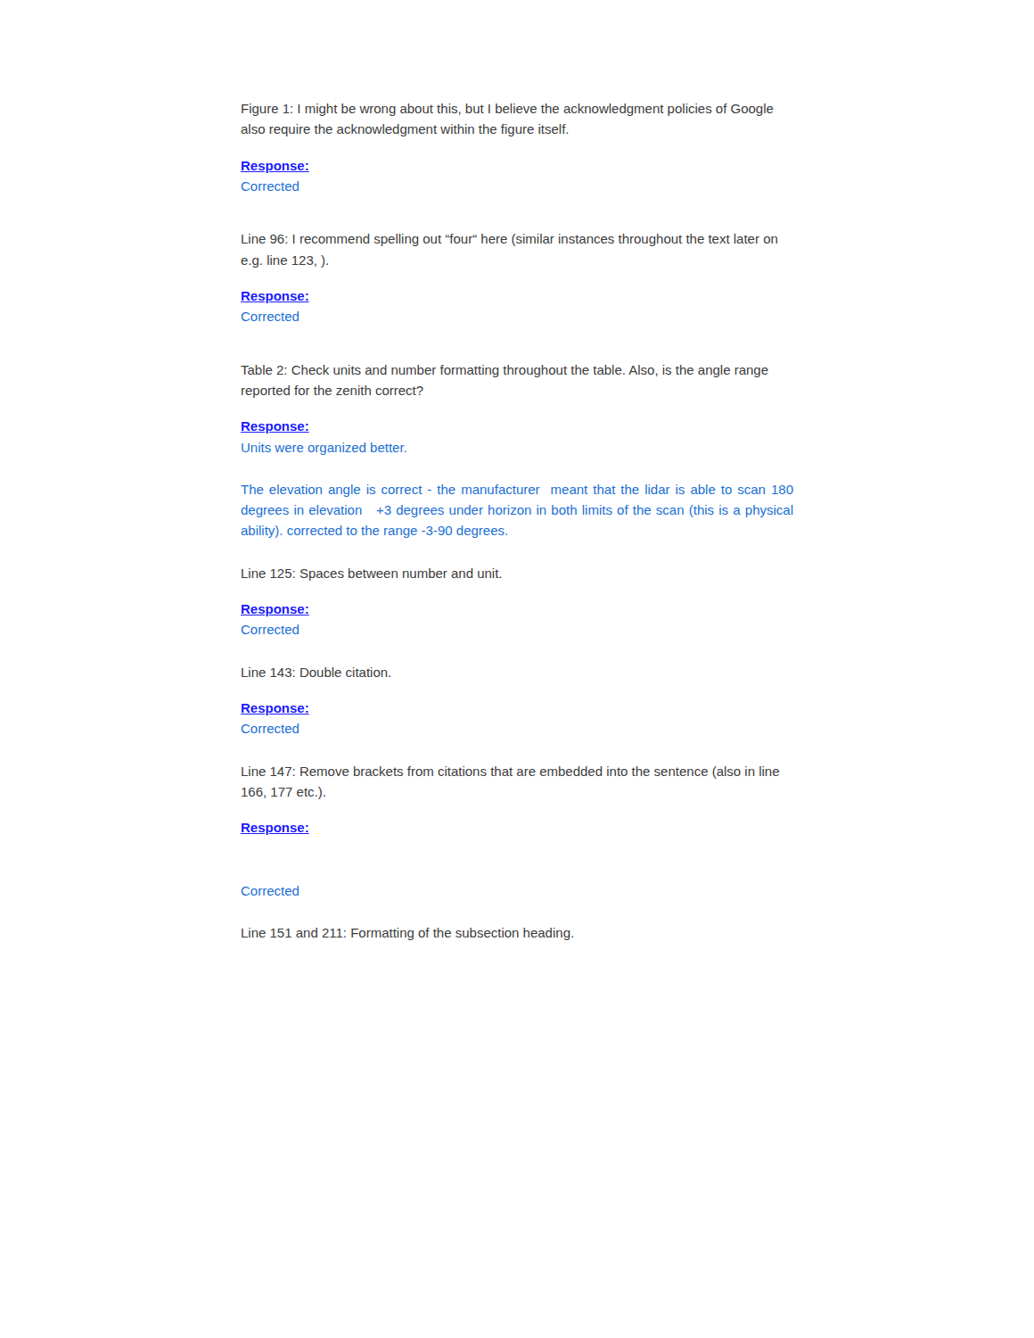Figure 1: I might be wrong about this, but I believe the acknowledgment policies of Google also require the acknowledgment within the figure itself.
Response:
Corrected
Line 96: I recommend spelling out “four“ here (similar instances throughout the text later on e.g. line 123, ).
Response:
Corrected
Table 2: Check units and number formatting throughout the table. Also, is the angle range reported for the zenith correct?
Response:
Units were organized better.
The elevation angle is correct - the manufacturer meant that the lidar is able to scan 180 degrees in elevation +3 degrees under horizon in both limits of the scan (this is a physical ability). corrected to the range -3-90 degrees.
Line 125: Spaces between number and unit.
Response:
Corrected
Line 143: Double citation.
Response:
Corrected
Line 147: Remove brackets from citations that are embedded into the sentence (also in line 166, 177 etc.).
Response:
Corrected
Line 151 and 211: Formatting of the subsection heading.